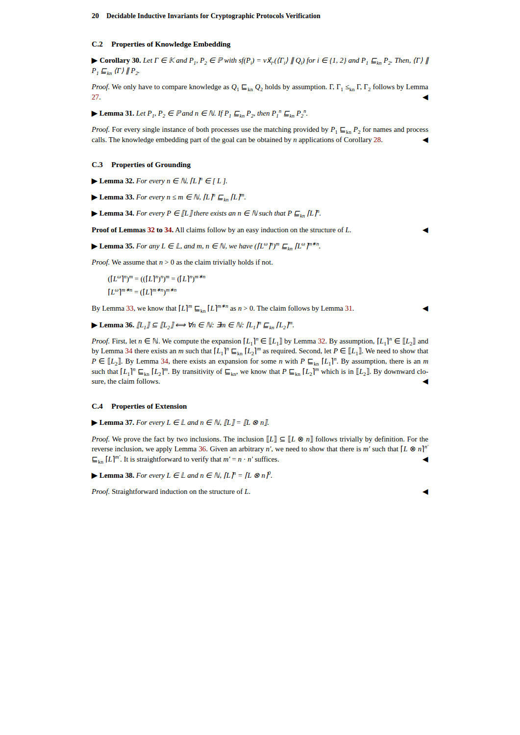20 Decidable Inductive Invariants for Cryptographic Protocols Verification
C.2 Properties of Knowledge Embedding
▶ Corollary 30. Let Γ ∈ 𝕂 and P1, P2 ∈ ℙ with sf(Pi) = νx⃗i.(⟨Γi⟩ ∥ Qi) for i ∈ {1, 2} and P1 ⊑kn P2. Then, ⟨Γ⟩ ∥ P1 ⊑kn ⟨Γ⟩ ∥ P2.
Proof. We only have to compare knowledge as Q1 ⊑kn Q2 holds by assumption. Γ, Γ1 ≤kn Γ, Γ2 follows by Lemma 27.
▶ Lemma 31. Let P1, P2 ∈ ℙ and n ∈ ℕ. If P1 ⊑kn P2, then P1n ⊑kn P2n.
Proof. For every single instance of both processes use the matching provided by P1 ⊑kn P2 for names and process calls. The knowledge embedding part of the goal can be obtained by n applications of Corollary 28.
C.3 Properties of Grounding
▶ Lemma 32. For every n ∈ ℕ, ⌈L⌉n ∈ [ L ].
▶ Lemma 33. For every n ≤ m ∈ ℕ, ⌈L⌉n ⊑kn ⌈L⌉m.
▶ Lemma 34. For every P ∈ ⟦L⟧ there exists an n ∈ ℕ such that P ⊑kn ⌈L⌉n.
Proof of Lemmas 32 to 34. All claims follow by an easy induction on the structure of L.
▶ Lemma 35. For any L ∈ 𝕃, and m, n ∈ ℕ, we have (⌈Lω⌉n)m ⊑kn ⌈Lω⌉m∗n.
Proof. We assume that n > 0 as the claim trivially holds if not.
(⌈Lω⌉n)m = ((⌈L⌉n)n)m = (⌈L⌉n)m∗n
⌈Lω⌉m∗n = (⌈L⌉m∗n)m∗n
By Lemma 33, we know that ⌈L⌉m ⊑kn ⌈L⌉m∗n as n > 0. The claim follows by Lemma 31.
▶ Lemma 36. ⟦L1⟧ ⊆ ⟦L2⟧ ⟺ ∀n ∈ ℕ: ∃m ∈ ℕ: ⌈L1⌉n ⊑kn ⌈L2⌉m.
Proof. First, let n ∈ ℕ. We compute the expansion ⌈L1⌉n ∈ ⟦L1⟧ by Lemma 32. By assumption, ⌈L1⌉n ∈ ⟦L2⟧ and by Lemma 34 there exists an m such that ⌈L1⌉n ⊑kn ⌈L2⌉m as required. Second, let P ∈ ⟦L1⟧. We need to show that P ∈ ⟦L2⟧. By Lemma 34, there exists an expansion for some n with P ⊑kn ⌈L1⌉n. By assumption, there is an m such that ⌈L1⌉n ⊑kn ⌈L2⌉m. By transitivity of ⊑kn, we know that P ⊑kn ⌈L2⌉m which is in ⟦L2⟧. By downward closure, the claim follows.
C.4 Properties of Extension
▶ Lemma 37. For every L ∈ 𝕃 and n ∈ ℕ, ⟦L⟧ = ⟦L ⊗ n⟧.
Proof. We prove the fact by two inclusions. The inclusion ⟦L⟧ ⊆ ⟦L ⊗ n⟧ follows trivially by definition. For the reverse inclusion, we apply Lemma 36. Given an arbitrary n′, we need to show that there is m′ such that ⌈L ⊗ n⌉n′ ⊑kn ⌈L⌉m′. It is straightforward to verify that m′ = n · n′ suffices.
▶ Lemma 38. For every L ∈ 𝕃 and n ∈ ℕ, ⌈L⌉n = ⌈L ⊗ n⌉0.
Proof. Straightforward induction on the structure of L.